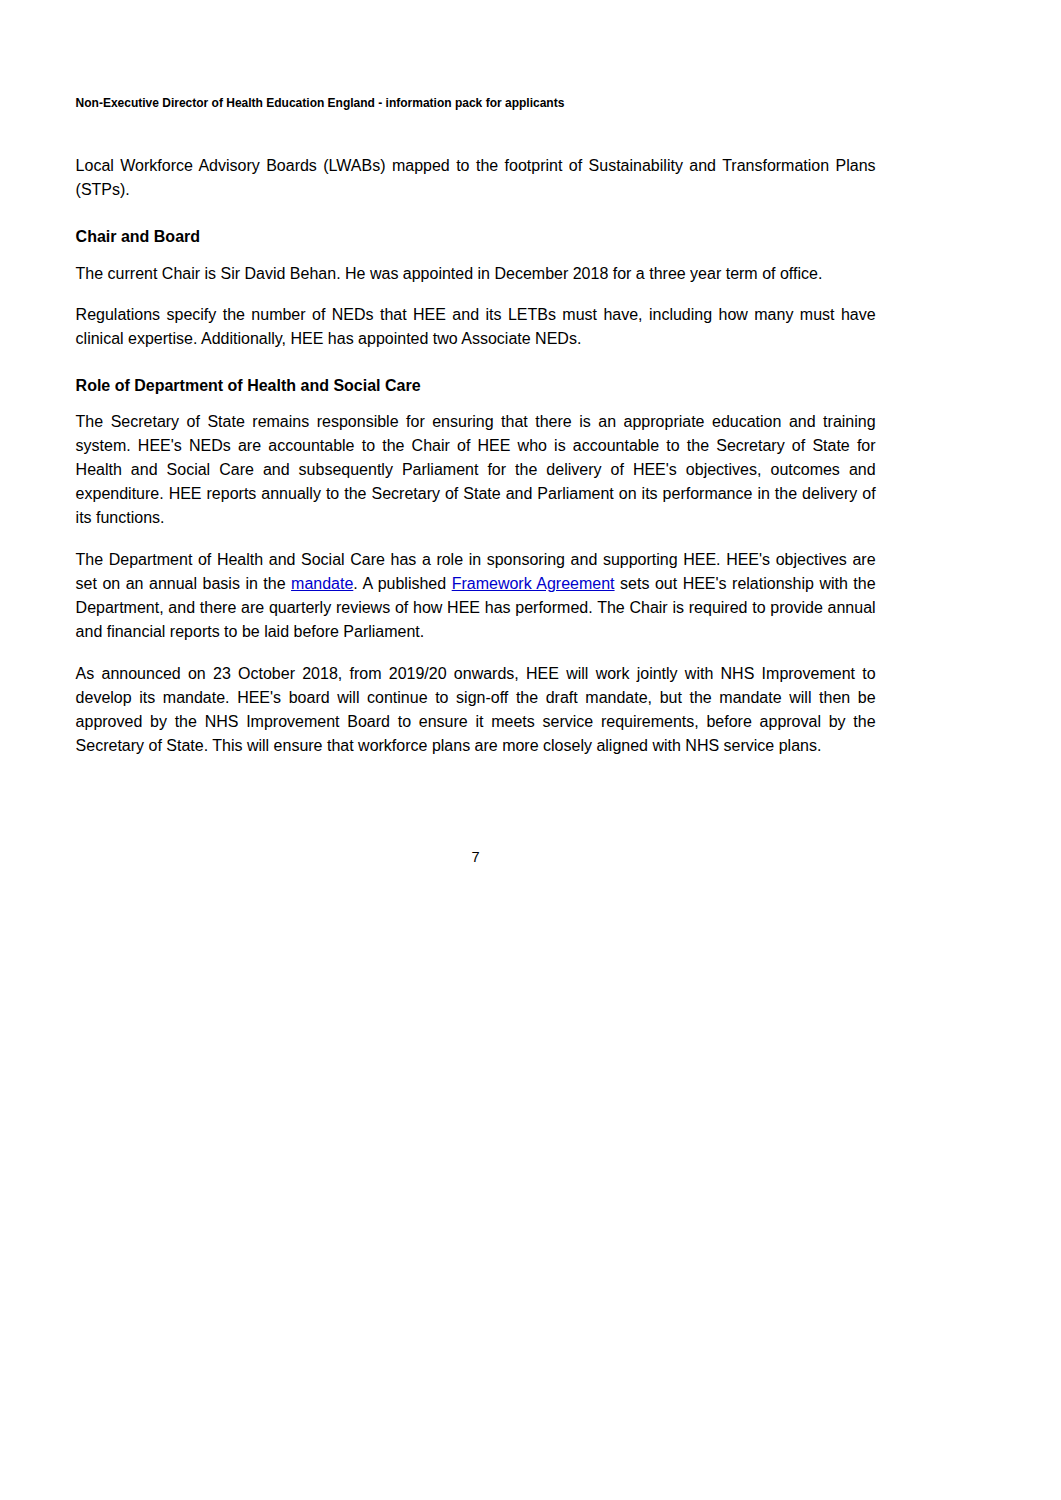Non-Executive Director of Health Education England - information pack for applicants
Local Workforce Advisory Boards (LWABs) mapped to the footprint of Sustainability and Transformation Plans (STPs).
Chair and Board
The current Chair is Sir David Behan. He was appointed in December 2018 for a three year term of office.
Regulations specify the number of NEDs that HEE and its LETBs must have, including how many must have clinical expertise. Additionally, HEE has appointed two Associate NEDs.
Role of Department of Health and Social Care
The Secretary of State remains responsible for ensuring that there is an appropriate education and training system. HEE's NEDs are accountable to the Chair of HEE who is accountable to the Secretary of State for Health and Social Care and subsequently Parliament for the delivery of HEE's objectives, outcomes and expenditure. HEE reports annually to the Secretary of State and Parliament on its performance in the delivery of its functions.
The Department of Health and Social Care has a role in sponsoring and supporting HEE. HEE's objectives are set on an annual basis in the mandate. A published Framework Agreement sets out HEE's relationship with the Department, and there are quarterly reviews of how HEE has performed. The Chair is required to provide annual and financial reports to be laid before Parliament.
As announced on 23 October 2018, from 2019/20 onwards, HEE will work jointly with NHS Improvement to develop its mandate. HEE's board will continue to sign-off the draft mandate, but the mandate will then be approved by the NHS Improvement Board to ensure it meets service requirements, before approval by the Secretary of State. This will ensure that workforce plans are more closely aligned with NHS service plans.
7